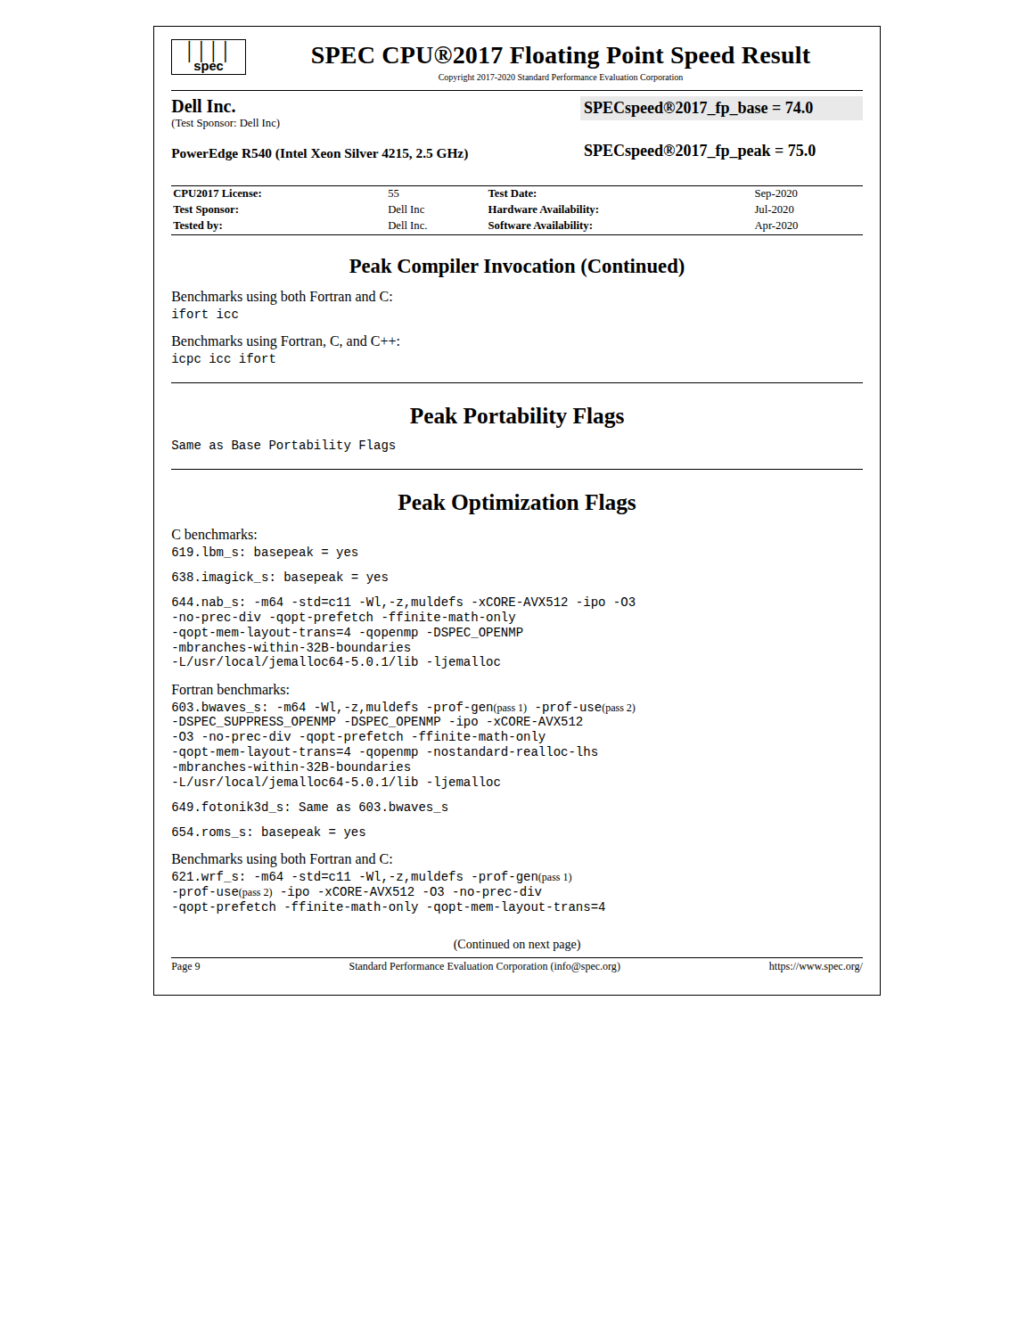││││
spec
SPEC CPU®2017 Floating Point Speed Result
Copyright 2017-2020 Standard Performance Evaluation Corporation
Dell Inc.
(Test Sponsor: Dell Inc)
PowerEdge R540 (Intel Xeon Silver 4215, 2.5 GHz)
SPECspeed®2017_fp_base = 74.0
SPECspeed®2017_fp_peak = 75.0
| CPU2017 License: | 55 | Test Date: | Sep-2020 |
| Test Sponsor: | Dell Inc | Hardware Availability: | Jul-2020 |
| Tested by: | Dell Inc. | Software Availability: | Apr-2020 |
Peak Compiler Invocation (Continued)
Benchmarks using both Fortran and C:
ifort icc
Benchmarks using Fortran, C, and C++:
icpc icc ifort
Peak Portability Flags
Same as Base Portability Flags
Peak Optimization Flags
C benchmarks:
619.lbm_s: basepeak = yes
638.imagick_s: basepeak = yes
644.nab_s: -m64 -std=c11 -Wl,-z,muldefs -xCORE-AVX512 -ipo -O3
-no-prec-div -qopt-prefetch -ffinite-math-only
-qopt-mem-layout-trans=4 -qopenmp -DSPEC_OPENMP
-mbranches-within-32B-boundaries
-L/usr/local/jemalloc64-5.0.1/lib -ljemalloc
Fortran benchmarks:
603.bwaves_s: -m64 -Wl,-z,muldefs -prof-gen(pass 1) -prof-use(pass 2)
-DSPEC_SUPPRESS_OPENMP -DSPEC_OPENMP -ipo -xCORE-AVX512
-O3 -no-prec-div -qopt-prefetch -ffinite-math-only
-qopt-mem-layout-trans=4 -qopenmp -nostandard-realloc-lhs
-mbranches-within-32B-boundaries
-L/usr/local/jemalloc64-5.0.1/lib -ljemalloc
649.fotonik3d_s: Same as 603.bwaves_s
654.roms_s: basepeak = yes
Benchmarks using both Fortran and C:
621.wrf_s: -m64 -std=c11 -Wl,-z,muldefs -prof-gen(pass 1)
-prof-use(pass 2) -ipo -xCORE-AVX512 -O3 -no-prec-div
-qopt-prefetch -ffinite-math-only -qopt-mem-layout-trans=4
(Continued on next page)
Page 9
Standard Performance Evaluation Corporation (info@spec.org)
https://www.spec.org/